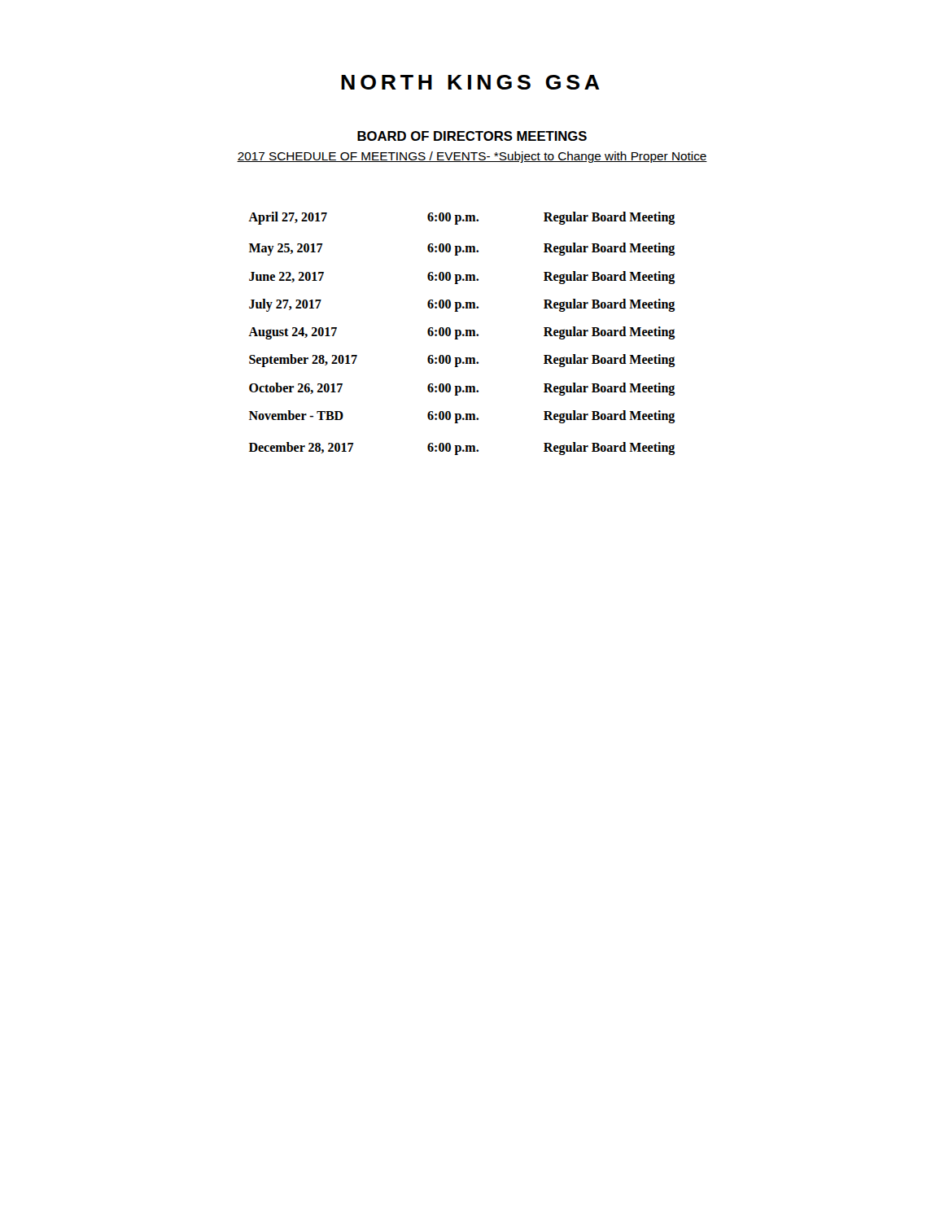NORTH KINGS GSA
BOARD OF DIRECTORS MEETINGS
2017 SCHEDULE OF MEETINGS / EVENTS- *Subject to Change with Proper Notice
| April 27, 2017 | 6:00 p.m. | Regular Board Meeting |
| May 25, 2017 | 6:00 p.m. | Regular Board Meeting |
| June 22, 2017 | 6:00 p.m. | Regular Board Meeting |
| July 27, 2017 | 6:00 p.m. | Regular Board Meeting |
| August 24, 2017 | 6:00 p.m. | Regular Board Meeting |
| September 28, 2017 | 6:00 p.m. | Regular Board Meeting |
| October 26, 2017 | 6:00 p.m. | Regular Board Meeting |
| November - TBD | 6:00 p.m. | Regular Board Meeting |
| December 28, 2017 | 6:00 p.m. | Regular Board Meeting |